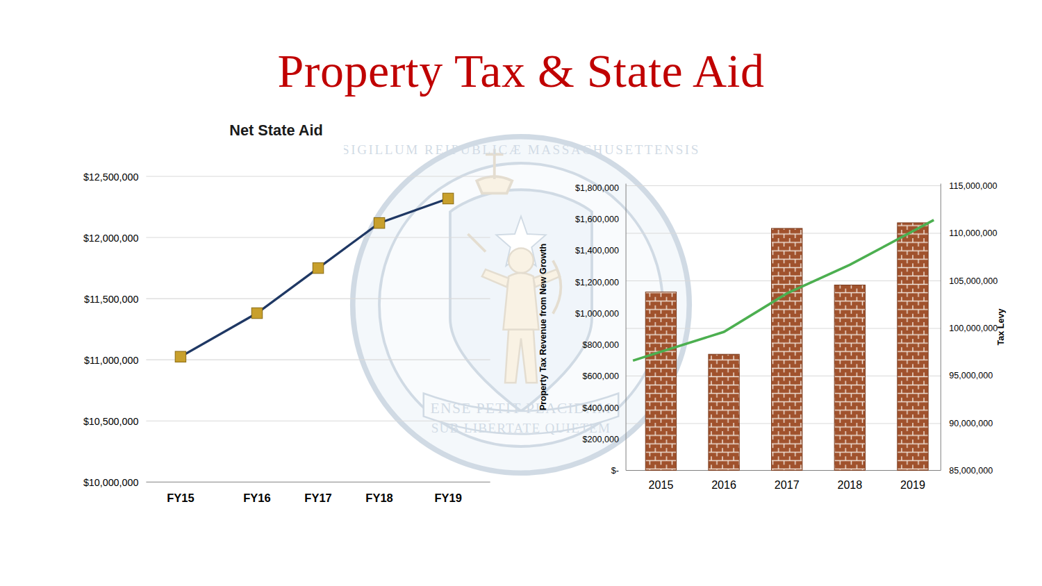ENSE PETIT PLACIDAM SUB LIBERTATE QUIETEM SIGILLUM REIPUBLICÆ MASSACHUSETTENSIS
Property Tax & State Aid
Net State Aid
Net State Aid line chart $10,000,000 $10,500,000 $11,000,000 $11,500,000 $12,000,000 $12,500,000 FY15 FY16 FY17 FY18 FY19
Property Tax Revenue and Tax Levy
Bar chart of property tax revenue from new growth with tax levy line $- $200,000 $400,000 $600,000 $800,000 $1,000,000 $1,200,000 $1,400,000 $1,600,000 $1,800,000 85,000,000 90,000,000 95,000,000 100,000,000 105,000,000 110,000,000 115,000,000 2015 2016 2017 2018 2019 Property Tax Revenue from New Growth Tax Levy
Left chart, Net State Aid: FY15 about $11.0 million; FY16 about $11.4 million; FY17 about $11.7 million; FY18 about $12.1 million; FY19 about $12.3 million. Right chart, bars show property tax revenue from new growth: 2015 about $1.12 million; 2016 about $0.73 million; 2017 about $1.52 million; 2018 about $1.17 million; 2019 about $1.56 million. The green line shows tax levy rising from about $96.5 million in 2015 to about $111 million in 2019.